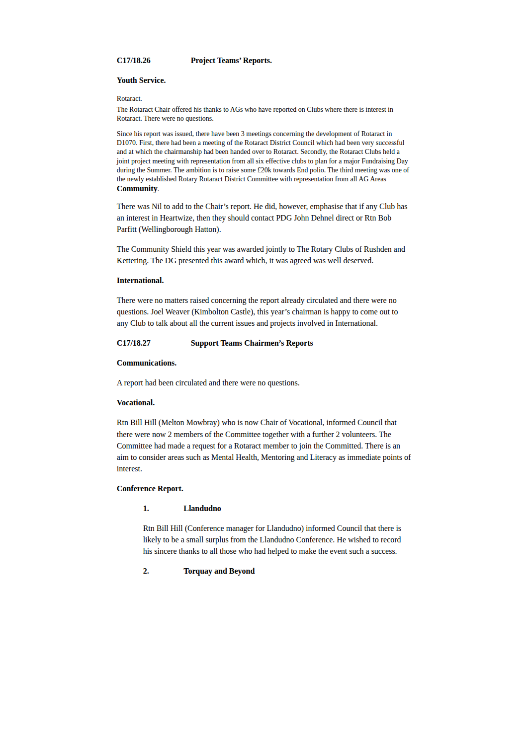C17/18.26 Project Teams’ Reports.
Youth Service.
Rotaract.
The Rotaract Chair offered his thanks to AGs who have reported on Clubs where there is interest in Rotaract. There were no questions.
Since his report was issued, there have been 3 meetings concerning the development of Rotaract in D1070. First, there had been a meeting of the Rotaract District Council which had been very successful and at which the chairmanship had been handed over to Rotaract. Secondly, the Rotaract Clubs held a joint project meeting with representation from all six effective clubs to plan for a major Fundraising Day during the Summer. The ambition is to raise some £20k towards End polio. The third meeting was one of the newly established Rotary Rotaract District Committee with representation from all AG Areas Community.
There was Nil to add to the Chair’s report. He did, however, emphasise that if any Club has an interest in Heartwize, then they should contact PDG John Dehnel direct or Rtn Bob Parfitt (Wellingborough Hatton).
The Community Shield this year was awarded jointly to The Rotary Clubs of Rushden and Kettering. The DG presented this award which, it was agreed was well deserved.
International.
There were no matters raised concerning the report already circulated and there were no questions. Joel Weaver (Kimbolton Castle), this year’s chairman is happy to come out to any Club to talk about all the current issues and projects involved in International.
C17/18.27 Support Teams Chairmen’s Reports
Communications.
A report had been circulated and there were no questions.
Vocational.
Rtn Bill Hill (Melton Mowbray) who is now Chair of Vocational, informed Council that there were now 2 members of the Committee together with a further 2 volunteers. The Committee had made a request for a Rotaract member to join the Committed. There is an aim to consider areas such as Mental Health, Mentoring and Literacy as immediate points of interest.
Conference Report.
1. Llandudno
Rtn Bill Hill (Conference manager for Llandudno) informed Council that there is likely to be a small surplus from the Llandudno Conference. He wished to record his sincere thanks to all those who had helped to make the event such a success.
2. Torquay and Beyond